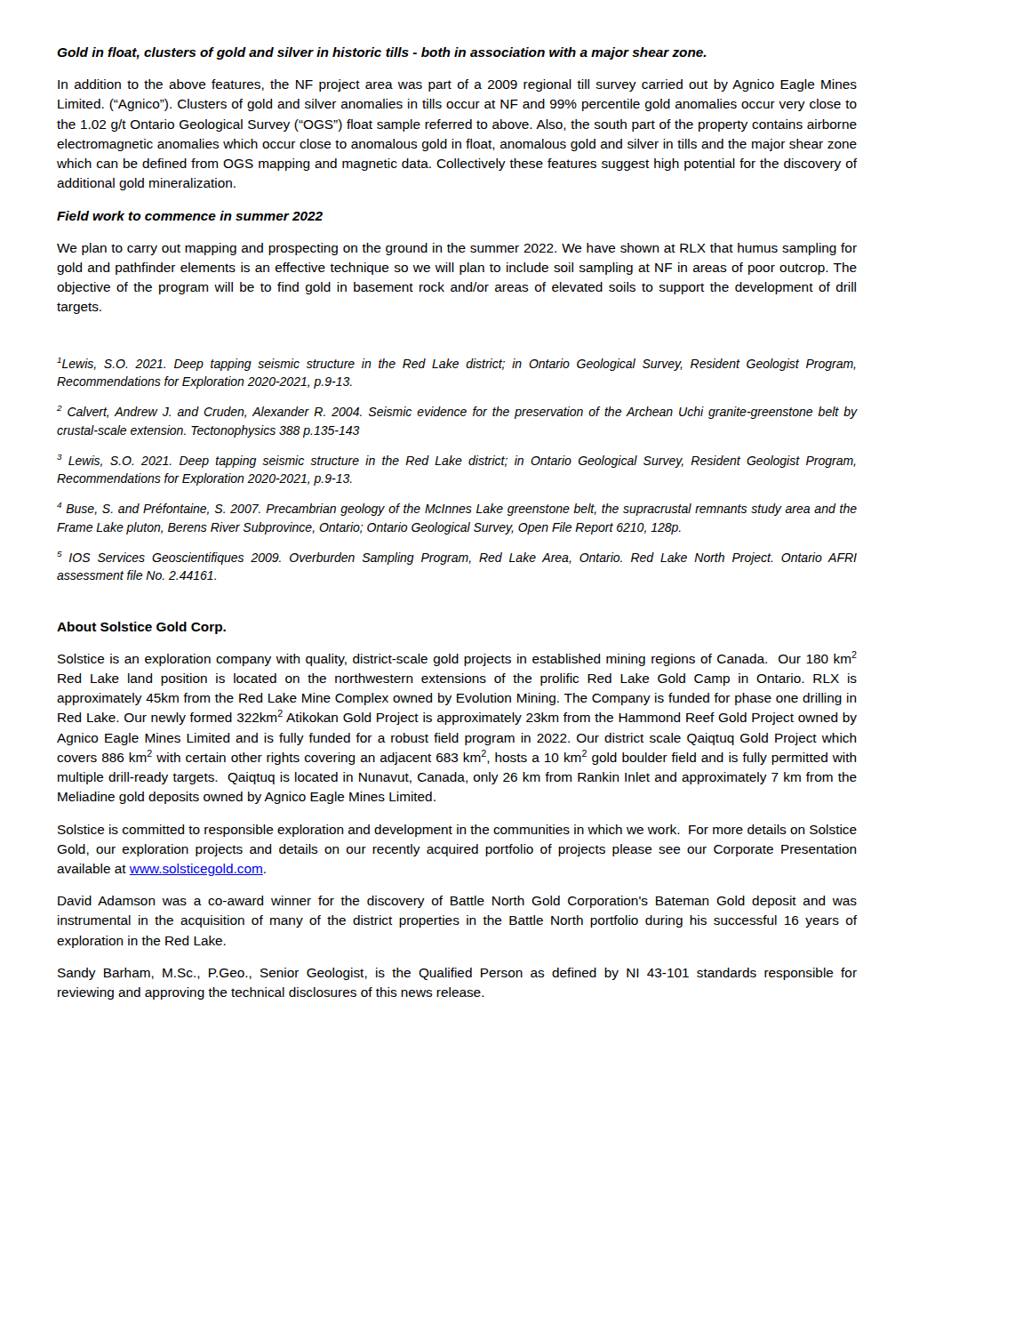Gold in float, clusters of gold and silver in historic tills - both in association with a major shear zone.
In addition to the above features, the NF project area was part of a 2009 regional till survey carried out by Agnico Eagle Mines Limited. (“Agnico”). Clusters of gold and silver anomalies in tills occur at NF and 99% percentile gold anomalies occur very close to the 1.02 g/t Ontario Geological Survey (“OGS”) float sample referred to above. Also, the south part of the property contains airborne electromagnetic anomalies which occur close to anomalous gold in float, anomalous gold and silver in tills and the major shear zone which can be defined from OGS mapping and magnetic data. Collectively these features suggest high potential for the discovery of additional gold mineralization.
Field work to commence in summer 2022
We plan to carry out mapping and prospecting on the ground in the summer 2022. We have shown at RLX that humus sampling for gold and pathfinder elements is an effective technique so we will plan to include soil sampling at NF in areas of poor outcrop. The objective of the program will be to find gold in basement rock and/or areas of elevated soils to support the development of drill targets.
1Lewis, S.O. 2021. Deep tapping seismic structure in the Red Lake district; in Ontario Geological Survey, Resident Geologist Program, Recommendations for Exploration 2020-2021, p.9-13.
2 Calvert, Andrew J. and Cruden, Alexander R. 2004. Seismic evidence for the preservation of the Archean Uchi granite-greenstone belt by crustal-scale extension. Tectonophysics 388 p.135-143
3 Lewis, S.O. 2021. Deep tapping seismic structure in the Red Lake district; in Ontario Geological Survey, Resident Geologist Program, Recommendations for Exploration 2020-2021, p.9-13.
4 Buse, S. and Préfontaine, S. 2007. Precambrian geology of the McInnes Lake greenstone belt, the supracrustal remnants study area and the Frame Lake pluton, Berens River Subprovince, Ontario; Ontario Geological Survey, Open File Report 6210, 128p.
5 IOS Services Geoscientifiques 2009. Overburden Sampling Program, Red Lake Area, Ontario. Red Lake North Project. Ontario AFRI assessment file No. 2.44161.
About Solstice Gold Corp.
Solstice is an exploration company with quality, district-scale gold projects in established mining regions of Canada. Our 180 km2 Red Lake land position is located on the northwestern extensions of the prolific Red Lake Gold Camp in Ontario. RLX is approximately 45km from the Red Lake Mine Complex owned by Evolution Mining. The Company is funded for phase one drilling in Red Lake. Our newly formed 322km2 Atikokan Gold Project is approximately 23km from the Hammond Reef Gold Project owned by Agnico Eagle Mines Limited and is fully funded for a robust field program in 2022. Our district scale Qaiqtuq Gold Project which covers 886 km2 with certain other rights covering an adjacent 683 km2, hosts a 10 km2 gold boulder field and is fully permitted with multiple drill-ready targets. Qaiqtuq is located in Nunavut, Canada, only 26 km from Rankin Inlet and approximately 7 km from the Meliadine gold deposits owned by Agnico Eagle Mines Limited.
Solstice is committed to responsible exploration and development in the communities in which we work. For more details on Solstice Gold, our exploration projects and details on our recently acquired portfolio of projects please see our Corporate Presentation available at www.solsticegold.com.
David Adamson was a co-award winner for the discovery of Battle North Gold Corporation's Bateman Gold deposit and was instrumental in the acquisition of many of the district properties in the Battle North portfolio during his successful 16 years of exploration in the Red Lake.
Sandy Barham, M.Sc., P.Geo., Senior Geologist, is the Qualified Person as defined by NI 43-101 standards responsible for reviewing and approving the technical disclosures of this news release.